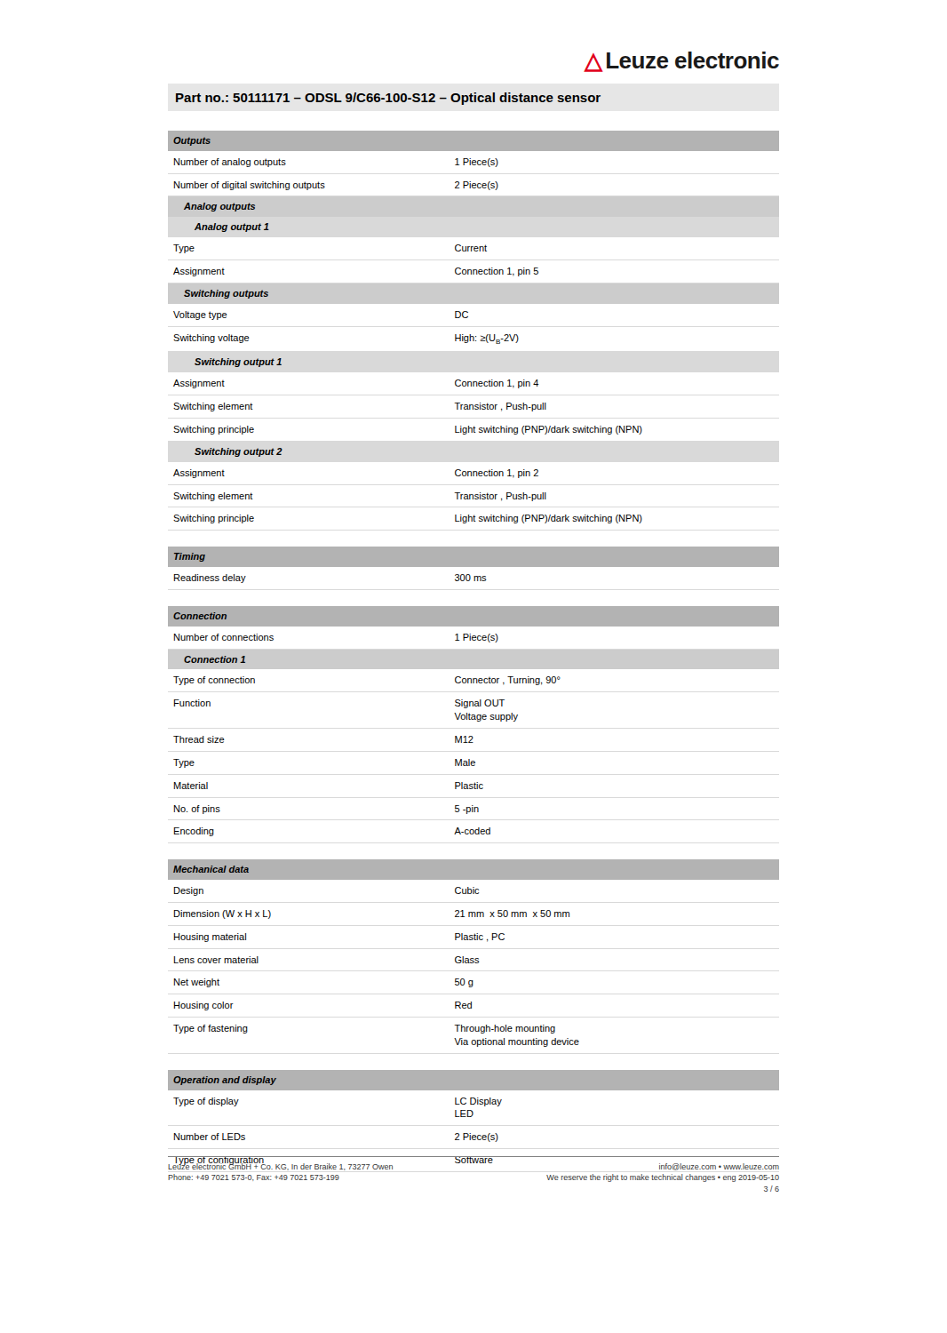△Leuze electronic
Part no.: 50111171 – ODSL 9/C66-100-S12 – Optical distance sensor
| Outputs |
| Number of analog outputs | 1 Piece(s) |
| Number of digital switching outputs | 2 Piece(s) |
| Analog outputs |
| Analog output 1 |
| Type | Current |
| Assignment | Connection 1, pin 5 |
| Switching outputs |
| Voltage type | DC |
| Switching voltage | High: ≥(U B -2V) |
| Switching output 1 |
| Assignment | Connection 1, pin 4 |
| Switching element | Transistor , Push-pull |
| Switching principle | Light switching (PNP)/dark switching (NPN) |
| Switching output 2 |
| Assignment | Connection 1, pin 2 |
| Switching element | Transistor , Push-pull |
| Switching principle | Light switching (PNP)/dark switching (NPN) |
| Timing |
| Readiness delay | 300 ms |
| Connection |
| Number of connections | 1 Piece(s) |
| Connection 1 |
| Type of connection | Connector , Turning, 90° |
| Function | Signal OUT Voltage supply |
| Thread size | M12 |
| Type | Male |
| Material | Plastic |
| No. of pins | 5 -pin |
| Encoding | A-coded |
| Mechanical data |
| Design | Cubic |
| Dimension (W x H x L) | 21 mm x 50 mm x 50 mm |
| Housing material | Plastic , PC |
| Lens cover material | Glass |
| Net weight | 50 g |
| Housing color | Red |
| Type of fastening | Through-hole mounting Via optional mounting device |
| Operation and display |
| Type of display | LC Display LED |
| Number of LEDs | 2 Piece(s) |
| Type of configuration | Software |
Leuze electronic GmbH + Co. KG, In der Braike 1, 73277 Owen
Phone: +49 7021 573-0, Fax: +49 7021 573-199
info@leuze.com • www.leuze.com
We reserve the right to make technical changes • eng 2019-05-10
3 / 6